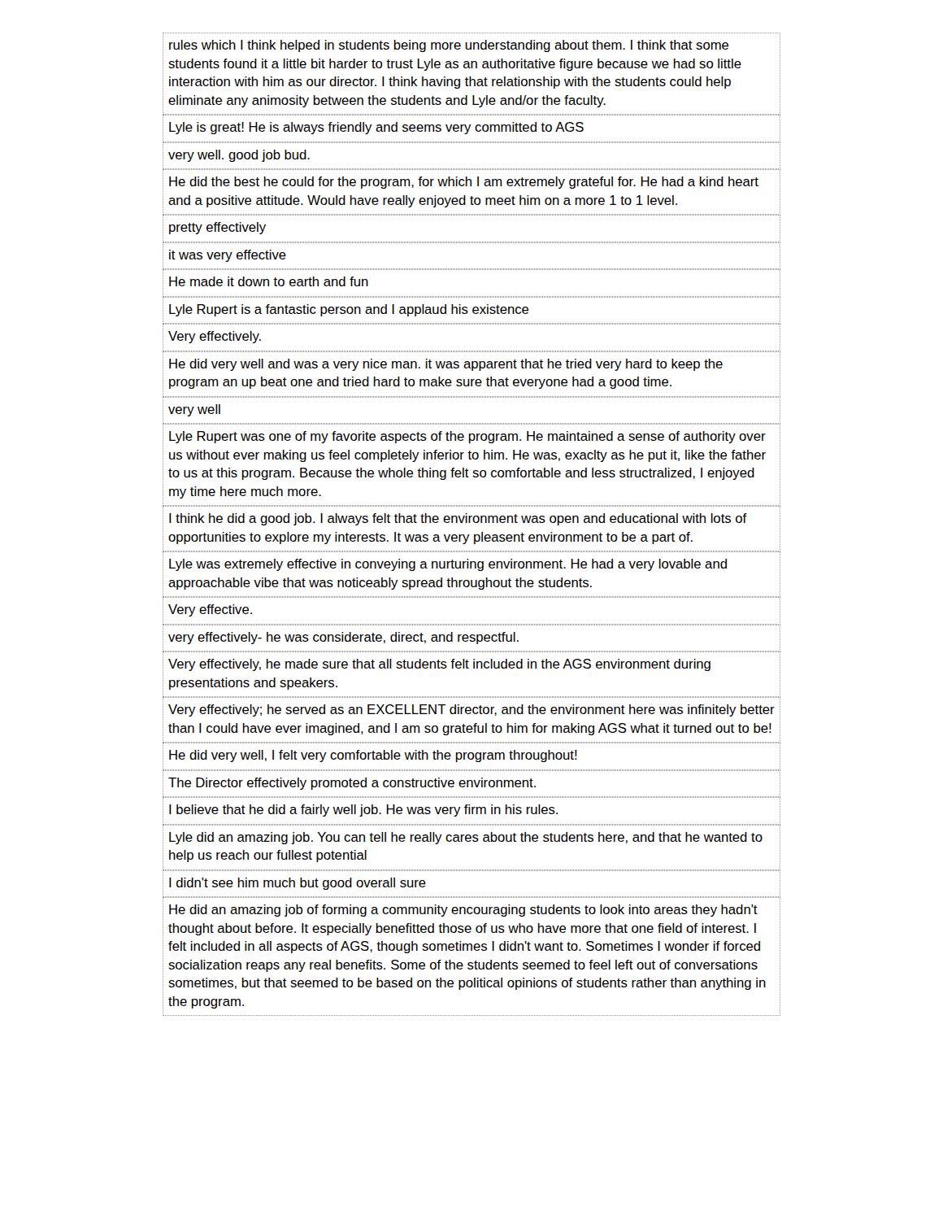| rules which I think helped in students being more understanding about them. I think that some students found it a little bit harder to trust Lyle as an authoritative figure because we had so little interaction with him as our director. I think having that relationship with the students could help eliminate any animosity between the students and Lyle and/or the faculty. |
| Lyle is great! He is always friendly and seems very committed to AGS |
| very well. good job bud. |
| He did the best he could for the program, for which I am extremely grateful for. He had a kind heart and a positive attitude. Would have really enjoyed to meet him on a more 1 to 1 level. |
| pretty effectively |
| it was very effective |
| He made it down to earth and fun |
| Lyle Rupert is a fantastic person and I applaud his existence |
| Very effectively. |
| He did very well and was a very nice man. it was apparent that he tried very hard to keep the program an up beat one and tried hard to make sure that everyone had a good time. |
| very well |
| Lyle Rupert was one of my favorite aspects of the program. He maintained a sense of authority over us without ever making us feel completely inferior to him. He was, exaclty as he put it, like the father to us at this program. Because the whole thing felt so comfortable and less structralized, I enjoyed my time here much more. |
| I think he did a good job. I always felt that the environment was open and educational with lots of opportunities to explore my interests. It was a very pleasent environment to be a part of. |
| Lyle was extremely effective in conveying a nurturing environment. He had a very lovable and approachable vibe that was noticeably spread throughout the students. |
| Very effective. |
| very effectively- he was considerate, direct, and respectful. |
| Very effectively, he made sure that all students felt included in the AGS environment during presentations and speakers. |
| Very effectively; he served as an EXCELLENT director, and the environment here was infinitely better than I could have ever imagined, and I am so grateful to him for making AGS what it turned out to be! |
| He did very well, I felt very comfortable with the program throughout! |
| The Director effectively promoted a constructive environment. |
| I believe that he did a fairly well job. He was very firm in his rules. |
| Lyle did an amazing job. You can tell he really cares about the students here, and that he wanted to help us reach our fullest potential |
| I didn't see him much but good overall sure |
| He did an amazing job of forming a community encouraging students to look into areas they hadn't thought about before. It especially benefitted those of us who have more that one field of interest. I felt included in all aspects of AGS, though sometimes I didn't want to. Sometimes I wonder if forced socialization reaps any real benefits. Some of the students seemed to feel left out of conversations sometimes, but that seemed to be based on the political opinions of students rather than anything in the program. |